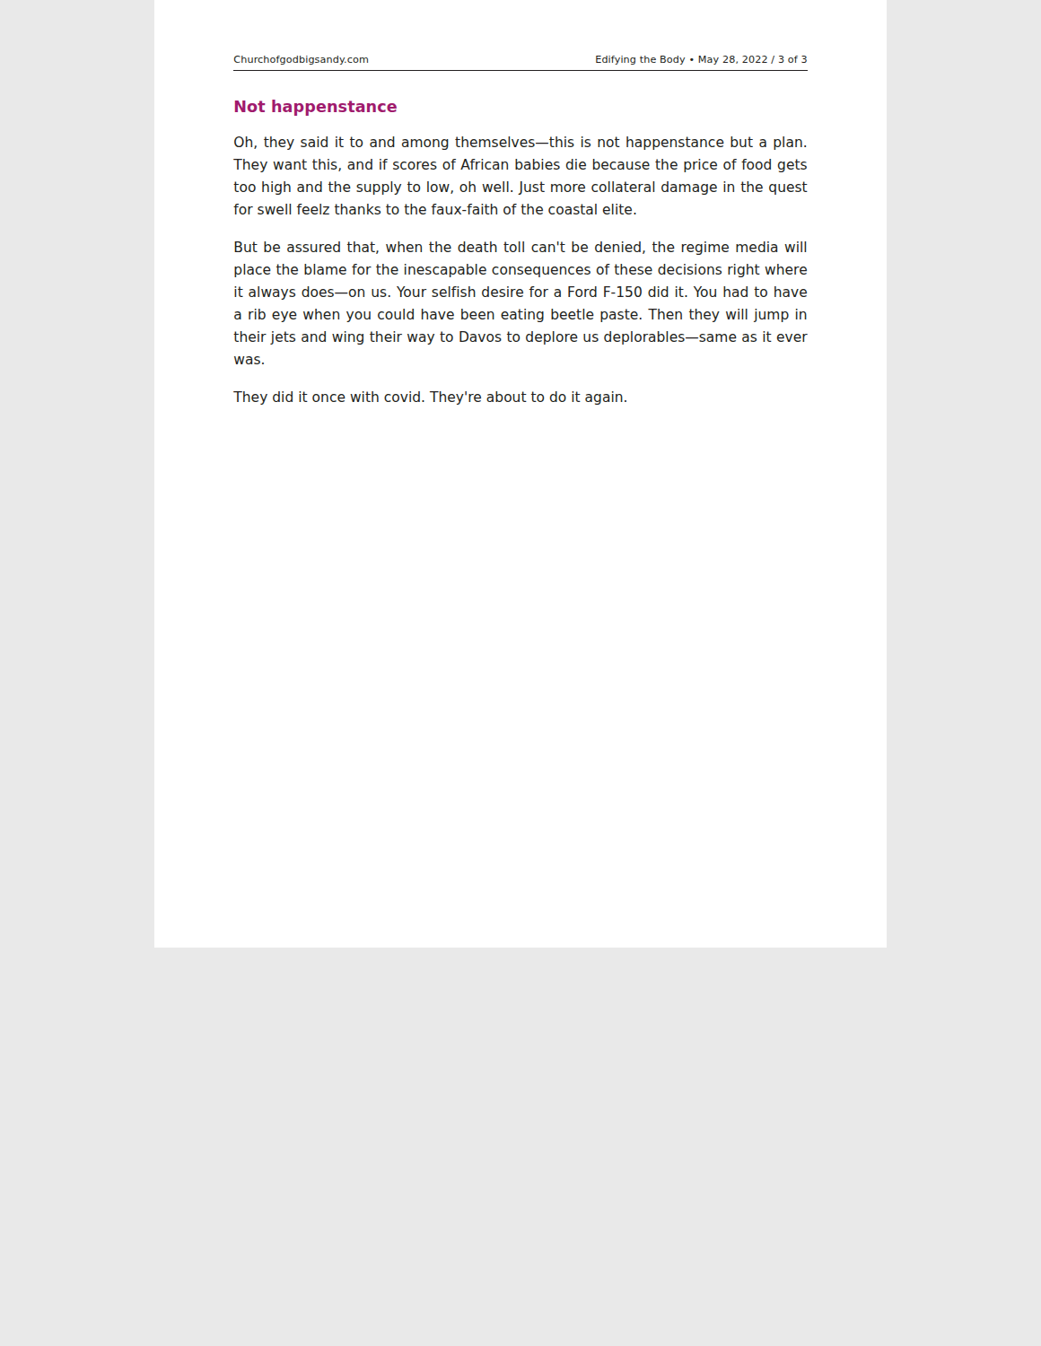Churchofgodbigsandy.com Edifying the Body • May 28, 2022 / 3 of 3
Not happenstance
Oh, they said it to and among themselves—this is not happenstance but a plan. They want this, and if scores of African babies die because the price of food gets too high and the supply to low, oh well. Just more collateral damage in the quest for swell feelz thanks to the faux-faith of the coastal elite.
But be assured that, when the death toll can't be denied, the regime media will place the blame for the inescapable consequences of these decisions right where it always does—on us. Your selfish desire for a Ford F-150 did it. You had to have a rib eye when you could have been eating beetle paste. Then they will jump in their jets and wing their way to Davos to deplore us deplorables—same as it ever was.
They did it once with covid. They're about to do it again.